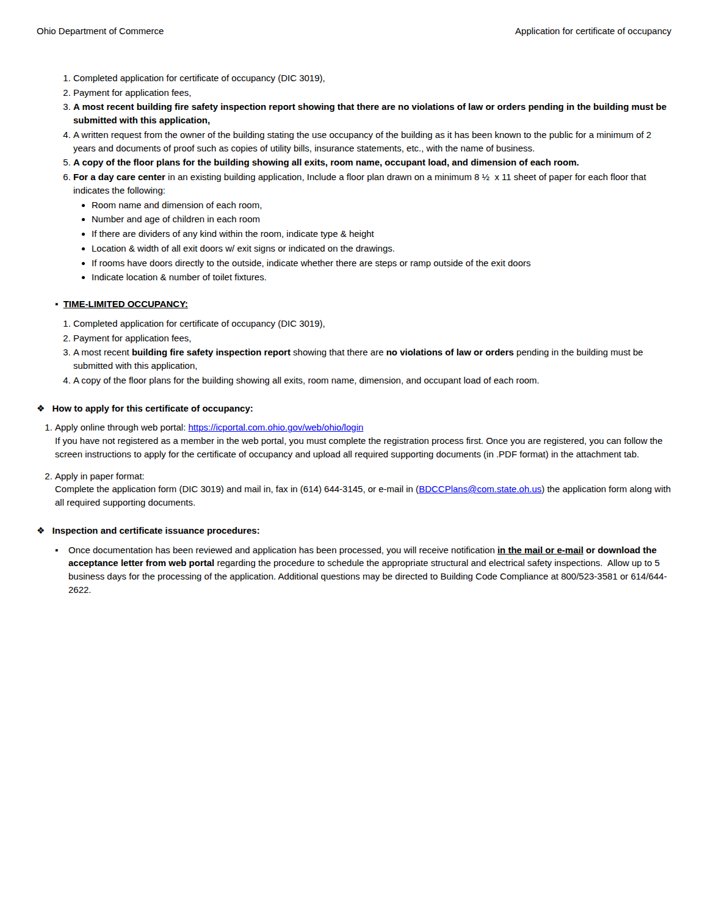Ohio Department of Commerce
Application for certificate of occupancy
Completed application for certificate of occupancy (DIC 3019),
Payment for application fees,
A most recent building fire safety inspection report showing that there are no violations of law or orders pending in the building must be submitted with this application,
A written request from the owner of the building stating the use occupancy of the building as it has been known to the public for a minimum of 2 years and documents of proof such as copies of utility bills, insurance statements, etc., with the name of business.
A copy of the floor plans for the building showing all exits, room name, occupant load, and dimension of each room.
For a day care center in an existing building application, Include a floor plan drawn on a minimum 8 ½ x 11 sheet of paper for each floor that indicates the following:
Room name and dimension of each room,
Number and age of children in each room
If there are dividers of any kind within the room, indicate type & height
Location & width of all exit doors w/ exit signs or indicated on the drawings.
If rooms have doors directly to the outside, indicate whether there are steps or ramp outside of the exit doors
Indicate location & number of toilet fixtures.
TIME-LIMITED OCCUPANCY:
Completed application for certificate of occupancy (DIC 3019),
Payment for application fees,
A most recent building fire safety inspection report showing that there are no violations of law or orders pending in the building must be submitted with this application,
A copy of the floor plans for the building showing all exits, room name, dimension, and occupant load of each room.
How to apply for this certificate of occupancy:
Apply online through web portal: https://icportal.com.ohio.gov/web/ohio/login
If you have not registered as a member in the web portal, you must complete the registration process first. Once you are registered, you can follow the screen instructions to apply for the certificate of occupancy and upload all required supporting documents (in .PDF format) in the attachment tab.
Apply in paper format:
Complete the application form (DIC 3019) and mail in, fax in (614) 644-3145, or e-mail in (BDCCPlans@com.state.oh.us) the application form along with all required supporting documents.
Inspection and certificate issuance procedures:
Once documentation has been reviewed and application has been processed, you will receive notification in the mail or e-mail or download the acceptance letter from web portal regarding the procedure to schedule the appropriate structural and electrical safety inspections. Allow up to 5 business days for the processing of the application. Additional questions may be directed to Building Code Compliance at 800/523-3581 or 614/644-2622.